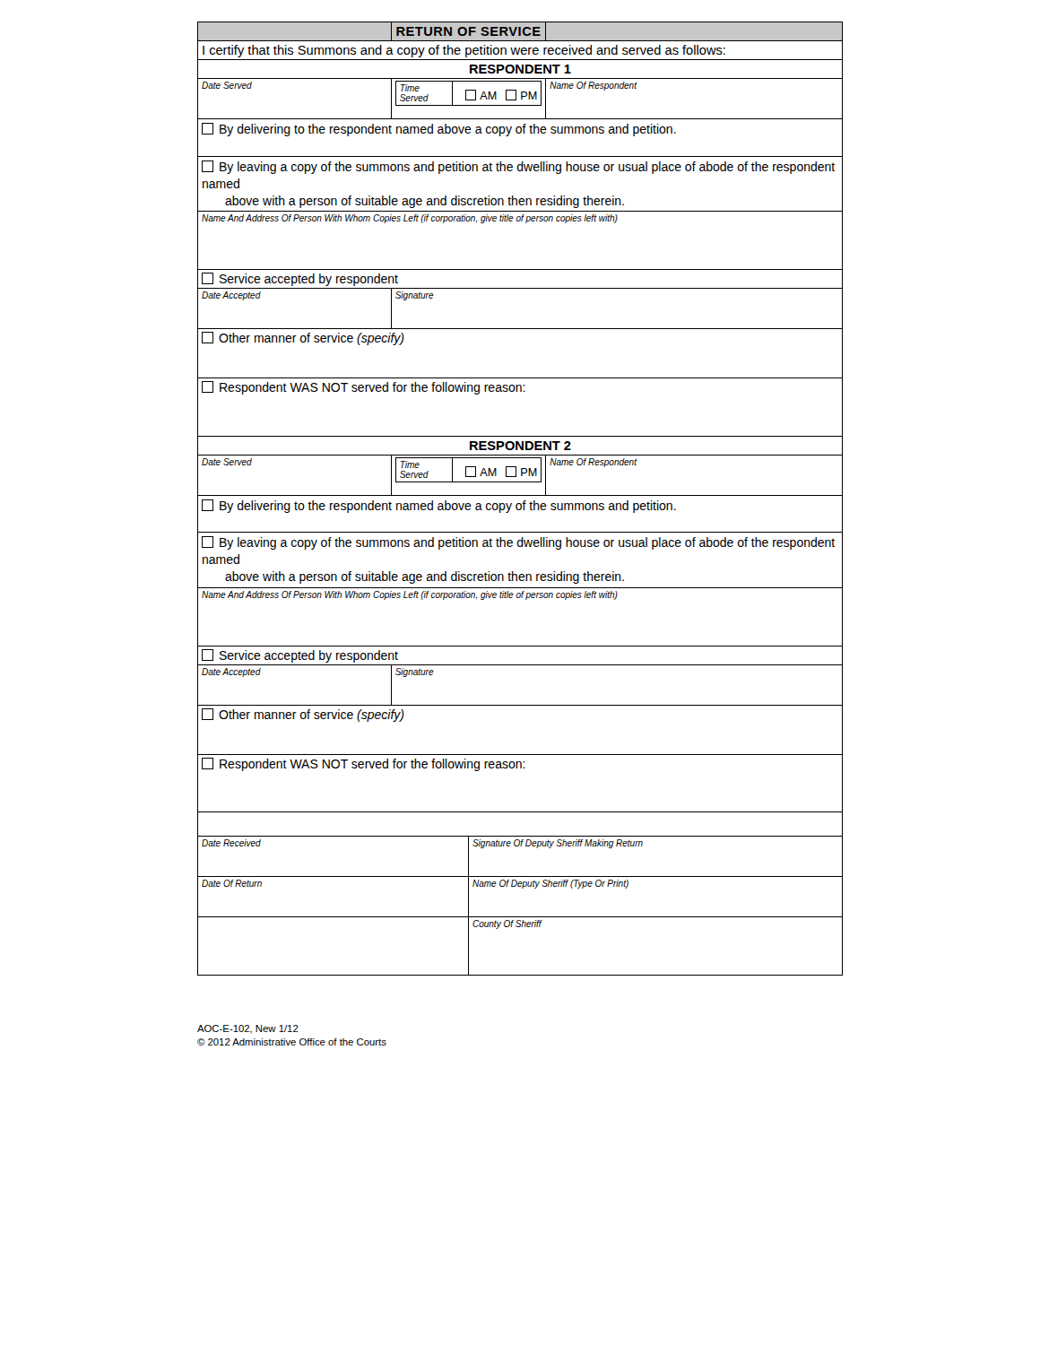| | RETURN OF SERVICE | |
| I certify that this Summons and a copy of the petition were received and served as follows: |
| RESPONDENT 1 |
| Date Served | / Time Served / AM PM / | Name Of Respondent |
| By delivering to the respondent named above a copy of the summons and petition. |
| By leaving a copy of the summons and petition at the dwelling house or usual place of abode of the respondent named above with a person of suitable age and discretion then residing therein. |
| Name And Address Of Person With Whom Copies Left (if corporation, give title of person copies left with) |
| Service accepted by respondent |
| Date Accepted | Signature |
| Other manner of service (specify) |
| Respondent WAS NOT served for the following reason: |
| RESPONDENT 2 |
| Date Served | / Time Served / AM PM / | Name Of Respondent |
| By delivering to the respondent named above a copy of the summons and petition. |
| By leaving a copy of the summons and petition at the dwelling house or usual place of abode of the respondent named above with a person of suitable age and discretion then residing therein. |
| Name And Address Of Person With Whom Copies Left (if corporation, give title of person copies left with) |
| Service accepted by respondent |
| Date Accepted | Signature |
| Other manner of service (specify) |
| Respondent WAS NOT served for the following reason: |
| Date Received | Signature Of Deputy Sheriff Making Return |
| Date Of Return | Name Of Deputy Sheriff (Type Or Print) |
| | County Of Sheriff |
AOC-E-102, New 1/12
© 2012 Administrative Office of the Courts